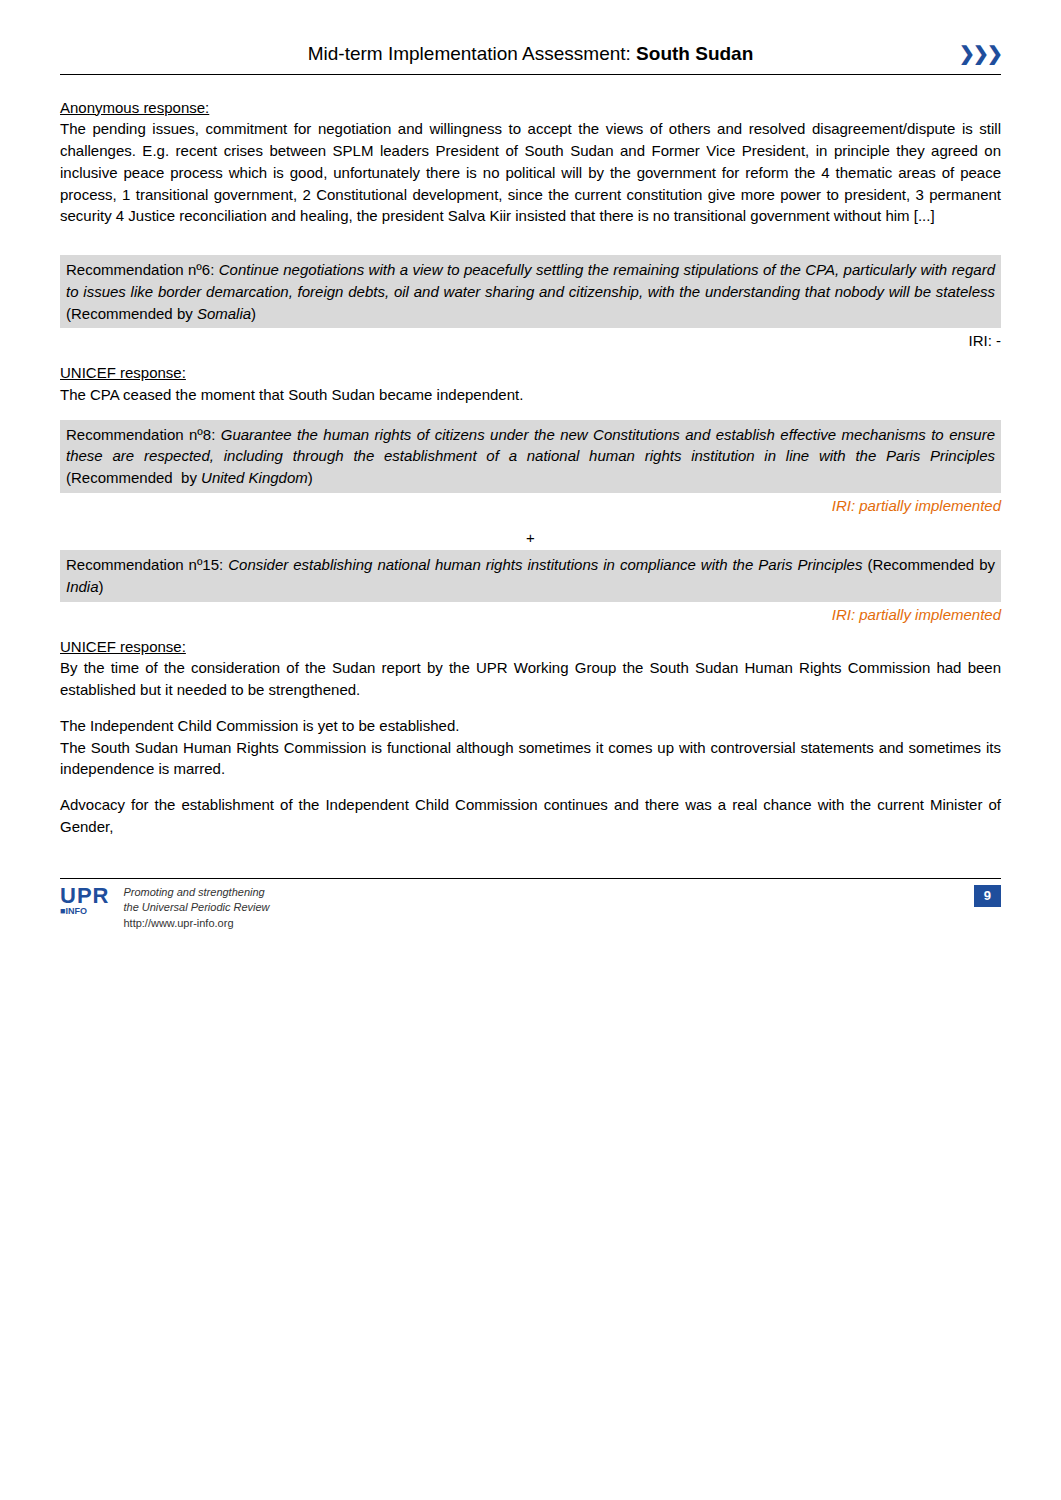Mid-term Implementation Assessment: South Sudan ❯❯❯
Anonymous response:
The pending issues, commitment for negotiation and willingness to accept the views of others and resolved disagreement/dispute is still challenges. E.g. recent crises between SPLM leaders President of South Sudan and Former Vice President, in principle they agreed on inclusive peace process which is good, unfortunately there is no political will by the government for reform the 4 thematic areas of peace process, 1 transitional government, 2 Constitutional development, since the current constitution give more power to president, 3 permanent security 4 Justice reconciliation and healing, the president Salva Kiir insisted that there is no transitional government without him [...]
Recommendation nº6: Continue negotiations with a view to peacefully settling the remaining stipulations of the CPA, particularly with regard to issues like border demarcation, foreign debts, oil and water sharing and citizenship, with the understanding that nobody will be stateless (Recommended by Somalia)
IRI: -
UNICEF response:
The CPA ceased the moment that South Sudan became independent.
Recommendation nº8: Guarantee the human rights of citizens under the new Constitutions and establish effective mechanisms to ensure these are respected, including through the establishment of a national human rights institution in line with the Paris Principles (Recommended by United Kingdom)
IRI: partially implemented
+
Recommendation nº15: Consider establishing national human rights institutions in compliance with the Paris Principles (Recommended by India)
IRI: partially implemented
UNICEF response:
By the time of the consideration of the Sudan report by the UPR Working Group the South Sudan Human Rights Commission had been established but it needed to be strengthened.
The Independent Child Commission is yet to be established.
The South Sudan Human Rights Commission is functional although sometimes it comes up with controversial statements and sometimes its independence is marred.
Advocacy for the establishment of the Independent Child Commission continues and there was a real chance with the current Minister of Gender,
UPR■INFO
Promoting and strengthening
the Universal Periodic Review
http://www.upr-info.org
9